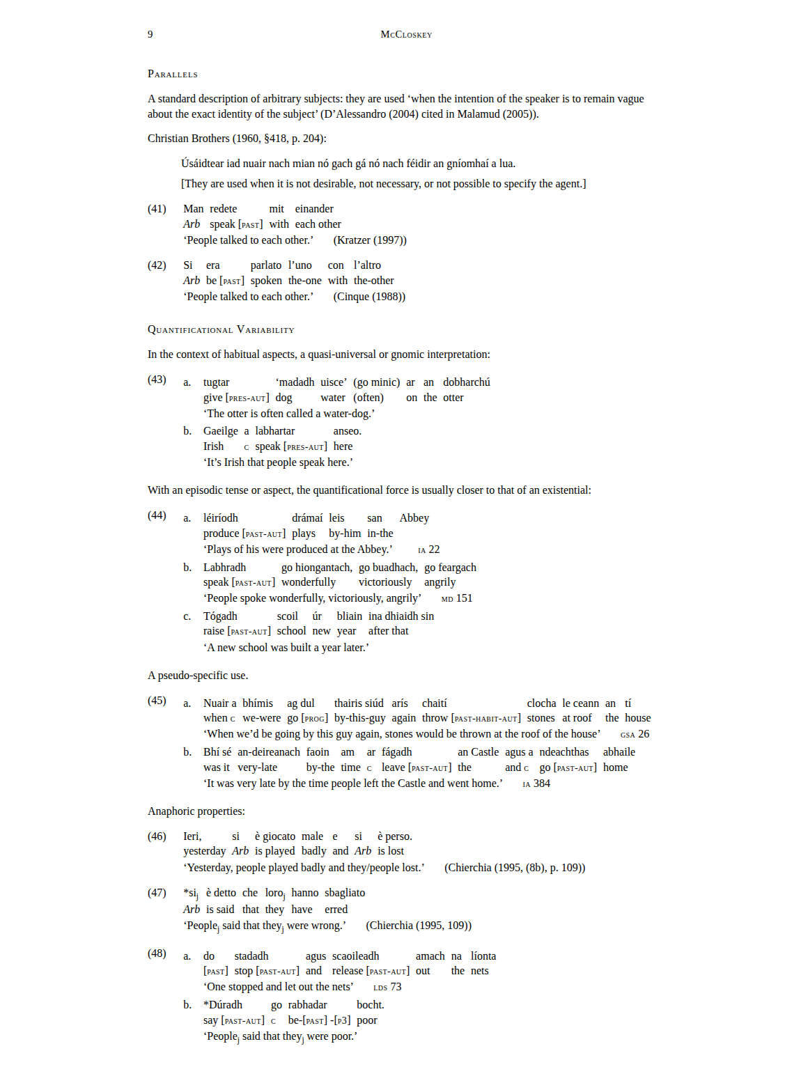9
McCloskey
Parallels
A standard description of arbitrary subjects: they are used ‘when the intention of the speaker is to remain vague about the exact identity of the subject’ (D’Alessandro (2004) cited in Malamud (2005)).
Christian Brothers (1960, §418, p. 204):
Úsáidtear iad nuair nach mian nó gach gá nó nach féidir an gníomhaí a lua.
[They are used when it is not desirable, not necessary, or not possible to specify the agent.]
(41)
| Man | redete | mit | einander |
| Arb | speak [ past ] | with | each other |
‘People talked to each other.’ (Kratzer (1997))
(42)
| Si | era | parlato | l’uno | con | l’altro |
| Arb | be [ past ] | spoken | the-one | with | the-other |
‘People talked to each other.’ (Cinque (1988))
Quantificational Variability
In the context of habitual aspects, a quasi-universal or gnomic interpretation:
(43)
a.
| tugtar | ‘madadh | uisce’ | (go minic) | ar | an | dobharchú |
| give [ pres-aut ] | dog | water | (often) | on | the | otter |
‘The otter is often called a water-dog.’
b.
| Gaeilge | a | labhartar | anseo. |
| Irish | c | speak [ pres-aut ] | here |
‘It’s Irish that people speak here.’
With an episodic tense or aspect, the quantificational force is usually closer to that of an existential:
(44)
a.
| léiríodh | drámaí | leis | san | Abbey |
| produce [ past-aut ] | plays | by-him | in-the | |
‘Plays of his were produced at the Abbey.’ ia 22
b.
| Labhradh | go hiongantach, | go buadhach, | go feargach |
| speak [ past-aut ] | wonderfully | victoriously | angrily |
‘People spoke wonderfully, victoriously, angrily’ md 151
c.
| Tógadh | scoil | úr | bliain | ina dhiaidh sin |
| raise [ past-aut ] | school | new | year | after that |
‘A new school was built a year later.’
A pseudo-specific use.
(45)
a.
| Nuair a | bhímis | ag dul | thairis siúd | arís | chaití | clocha | le ceann | an | tí |
| when c | we-were | go [ prog ] | by-this-guy | again | throw [ past-habit-aut ] | stones | at roof | the | house |
‘When we’d be going by this guy again, stones would be thrown at the roof of the house’ gsa 26
b.
| Bhí sé | an-deireanach | faoin | am | ar | fágadh | an Castle | agus a | ndeachthas | abhaile |
| was it | very-late | by-the | time | c | leave [ past-aut ] | the | and c | go [ past-aut ] | home |
‘It was very late by the time people left the Castle and went home.’ ia 384
Anaphoric properties:
(46)
| Ieri, | si | è giocato | male | e | si | è perso. |
| yesterday | Arb | is played | badly | and | Arb | is lost |
‘Yesterday, people played badly and they/people lost.’ (Chierchia (1995, (8b), p. 109))
(47)
| * si j | è detto | che | loro j | hanno | sbagliato |
| Arb | is said | that | they | have | erred |
‘Peoplej said that theyj were wrong.’ (Chierchia (1995, 109))
(48)
a.
| do | stadadh | agus | scaoileadh | amach | na | líonta |
| [ past ] | stop [ past-aut ] | and | release [ past-aut ] | out | the | nets |
‘One stopped and let out the nets’ lds 73
b.
| * Dúradh | go | rabhadar | bocht. |
| say [ past-aut ] | c | be-[ past ] -[ p3 ] | poor |
‘Peoplej said that theyj were poor.’